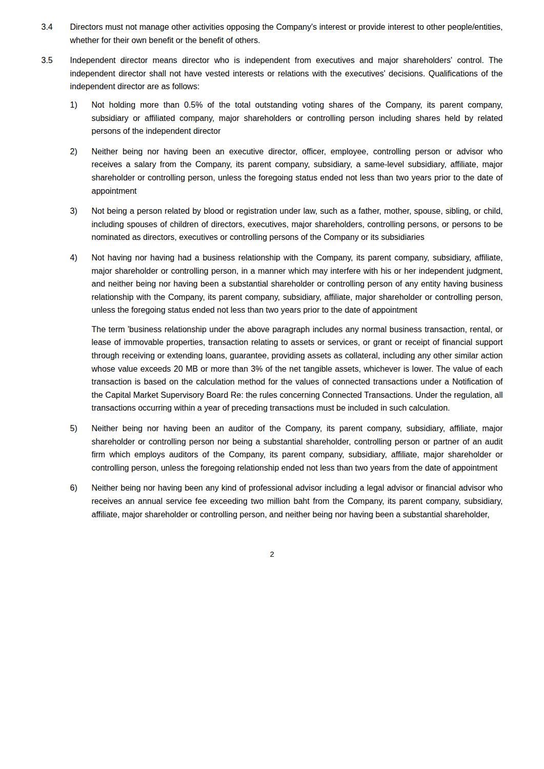3.4
Directors must not manage other activities opposing the Company's interest or provide interest to other people/entities, whether for their own benefit or the benefit of others.
3.5
Independent director means director who is independent from executives and major shareholders' control. The independent director shall not have vested interests or relations with the executives' decisions. Qualifications of the independent director are as follows:
Not holding more than 0.5% of the total outstanding voting shares of the Company, its parent company, subsidiary or affiliated company, major shareholders or controlling person including shares held by related persons of the independent director
Neither being nor having been an executive director, officer, employee, controlling person or advisor who receives a salary from the Company, its parent company, subsidiary, a same-level subsidiary, affiliate, major shareholder or controlling person, unless the foregoing status ended not less than two years prior to the date of appointment
Not being a person related by blood or registration under law, such as a father, mother, spouse, sibling, or child, including spouses of children of directors, executives, major shareholders, controlling persons, or persons to be nominated as directors, executives or controlling persons of the Company or its subsidiaries
Not having nor having had a business relationship with the Company, its parent company, subsidiary, affiliate, major shareholder or controlling person, in a manner which may interfere with his or her independent judgment, and neither being nor having been a substantial shareholder or controlling person of any entity having business relationship with the Company, its parent company, subsidiary, affiliate, major shareholder or controlling person, unless the foregoing status ended not less than two years prior to the date of appointment
The term 'business relationship under the above paragraph includes any normal business transaction, rental, or lease of immovable properties, transaction relating to assets or services, or grant or receipt of financial support through receiving or extending loans, guarantee, providing assets as collateral, including any other similar action whose value exceeds 20 MB or more than 3% of the net tangible assets, whichever is lower. The value of each transaction is based on the calculation method for the values of connected transactions under a Notification of the Capital Market Supervisory Board Re: the rules concerning Connected Transactions. Under the regulation, all transactions occurring within a year of preceding transactions must be included in such calculation.
Neither being nor having been an auditor of the Company, its parent company, subsidiary, affiliate, major shareholder or controlling person nor being a substantial shareholder, controlling person or partner of an audit firm which employs auditors of the Company, its parent company, subsidiary, affiliate, major shareholder or controlling person, unless the foregoing relationship ended not less than two years from the date of appointment
Neither being nor having been any kind of professional advisor including a legal advisor or financial advisor who receives an annual service fee exceeding two million baht from the Company, its parent company, subsidiary, affiliate, major shareholder or controlling person, and neither being nor having been a substantial shareholder,
2